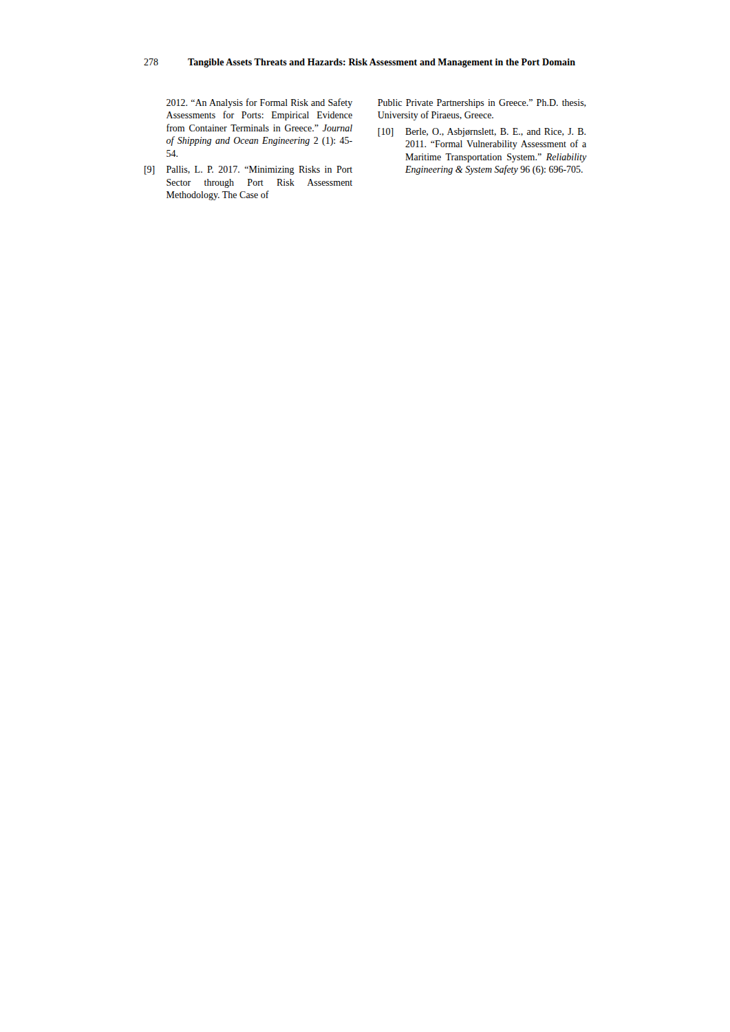278 Tangible Assets Threats and Hazards: Risk Assessment and Management in the Port Domain
2012. “An Analysis for Formal Risk and Safety Assessments for Ports: Empirical Evidence from Container Terminals in Greece.” Journal of Shipping and Ocean Engineering 2 (1): 45-54.
[9] Pallis, L. P. 2017. “Minimizing Risks in Port Sector through Port Risk Assessment Methodology. The Case of
Public Private Partnerships in Greece.” Ph.D. thesis, University of Piraeus, Greece.
[10] Berle, O., Asbjørnslett, B. E., and Rice, J. B. 2011. “Formal Vulnerability Assessment of a Maritime Transportation System.” Reliability Engineering & System Safety 96 (6): 696-705.